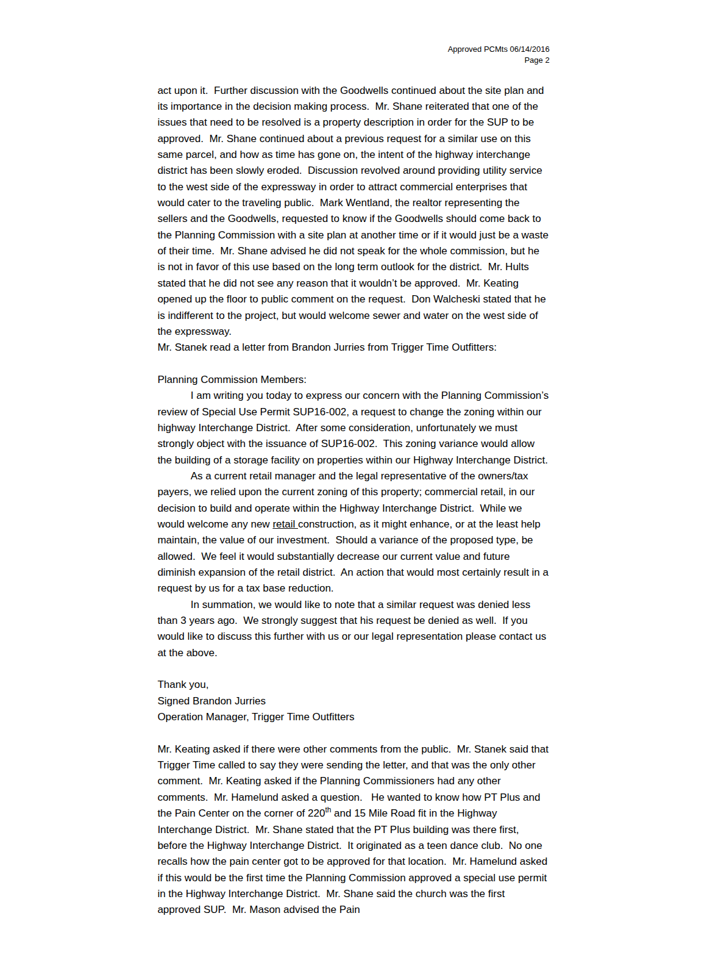Approved PCMts 06/14/2016
Page 2
act upon it. Further discussion with the Goodwells continued about the site plan and its importance in the decision making process. Mr. Shane reiterated that one of the issues that need to be resolved is a property description in order for the SUP to be approved. Mr. Shane continued about a previous request for a similar use on this same parcel, and how as time has gone on, the intent of the highway interchange district has been slowly eroded. Discussion revolved around providing utility service to the west side of the expressway in order to attract commercial enterprises that would cater to the traveling public. Mark Wentland, the realtor representing the sellers and the Goodwells, requested to know if the Goodwells should come back to the Planning Commission with a site plan at another time or if it would just be a waste of their time. Mr. Shane advised he did not speak for the whole commission, but he is not in favor of this use based on the long term outlook for the district. Mr. Hults stated that he did not see any reason that it wouldn’t be approved. Mr. Keating opened up the floor to public comment on the request. Don Walcheski stated that he is indifferent to the project, but would welcome sewer and water on the west side of the expressway.
Mr. Stanek read a letter from Brandon Jurries from Trigger Time Outfitters:
Planning Commission Members:
I am writing you today to express our concern with the Planning Commission’s review of Special Use Permit SUP16-002, a request to change the zoning within our highway Interchange District. After some consideration, unfortunately we must strongly object with the issuance of SUP16-002. This zoning variance would allow the building of a storage facility on properties within our Highway Interchange District.
As a current retail manager and the legal representative of the owners/tax payers, we relied upon the current zoning of this property; commercial retail, in our decision to build and operate within the Highway Interchange District. While we would welcome any new retail construction, as it might enhance, or at the least help maintain, the value of our investment. Should a variance of the proposed type, be allowed. We feel it would substantially decrease our current value and future diminish expansion of the retail district. An action that would most certainly result in a request by us for a tax base reduction.
In summation, we would like to note that a similar request was denied less than 3 years ago. We strongly suggest that his request be denied as well. If you would like to discuss this further with us or our legal representation please contact us at the above.
Thank you,
Signed Brandon Jurries
Operation Manager, Trigger Time Outfitters
Mr. Keating asked if there were other comments from the public. Mr. Stanek said that Trigger Time called to say they were sending the letter, and that was the only other comment. Mr. Keating asked if the Planning Commissioners had any other comments. Mr. Hamelund asked a question. He wanted to know how PT Plus and the Pain Center on the corner of 220th and 15 Mile Road fit in the Highway Interchange District. Mr. Shane stated that the PT Plus building was there first, before the Highway Interchange District. It originated as a teen dance club. No one recalls how the pain center got to be approved for that location. Mr. Hamelund asked if this would be the first time the Planning Commission approved a special use permit in the Highway Interchange District. Mr. Shane said the church was the first approved SUP. Mr. Mason advised the Pain